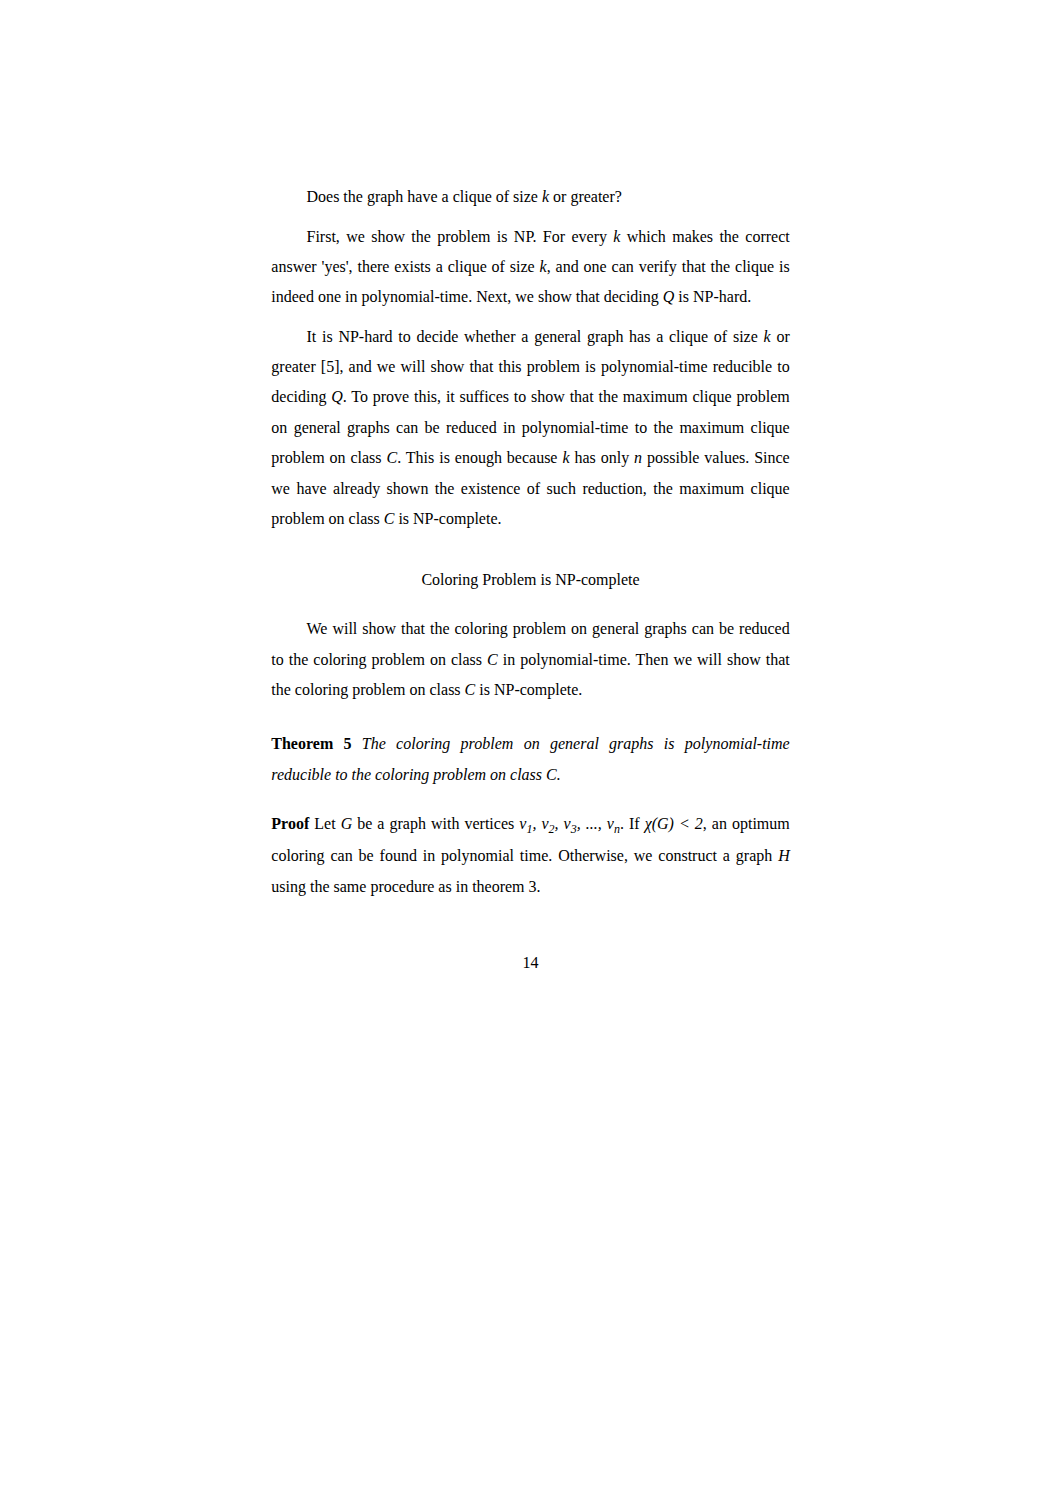Does the graph have a clique of size k or greater?
First, we show the problem is NP. For every k which makes the correct answer 'yes', there exists a clique of size k, and one can verify that the clique is indeed one in polynomial-time. Next, we show that deciding Q is NP-hard.
It is NP-hard to decide whether a general graph has a clique of size k or greater [5], and we will show that this problem is polynomial-time reducible to deciding Q. To prove this, it suffices to show that the maximum clique problem on general graphs can be reduced in polynomial-time to the maximum clique problem on class C. This is enough because k has only n possible values. Since we have already shown the existence of such reduction, the maximum clique problem on class C is NP-complete.
Coloring Problem is NP-complete
We will show that the coloring problem on general graphs can be reduced to the coloring problem on class C in polynomial-time. Then we will show that the coloring problem on class C is NP-complete.
Theorem 5 The coloring problem on general graphs is polynomial-time reducible to the coloring problem on class C.
Proof Let G be a graph with vertices v1, v2, v3, ..., vn. If χ(G) < 2, an optimum coloring can be found in polynomial time. Otherwise, we construct a graph H using the same procedure as in theorem 3.
14